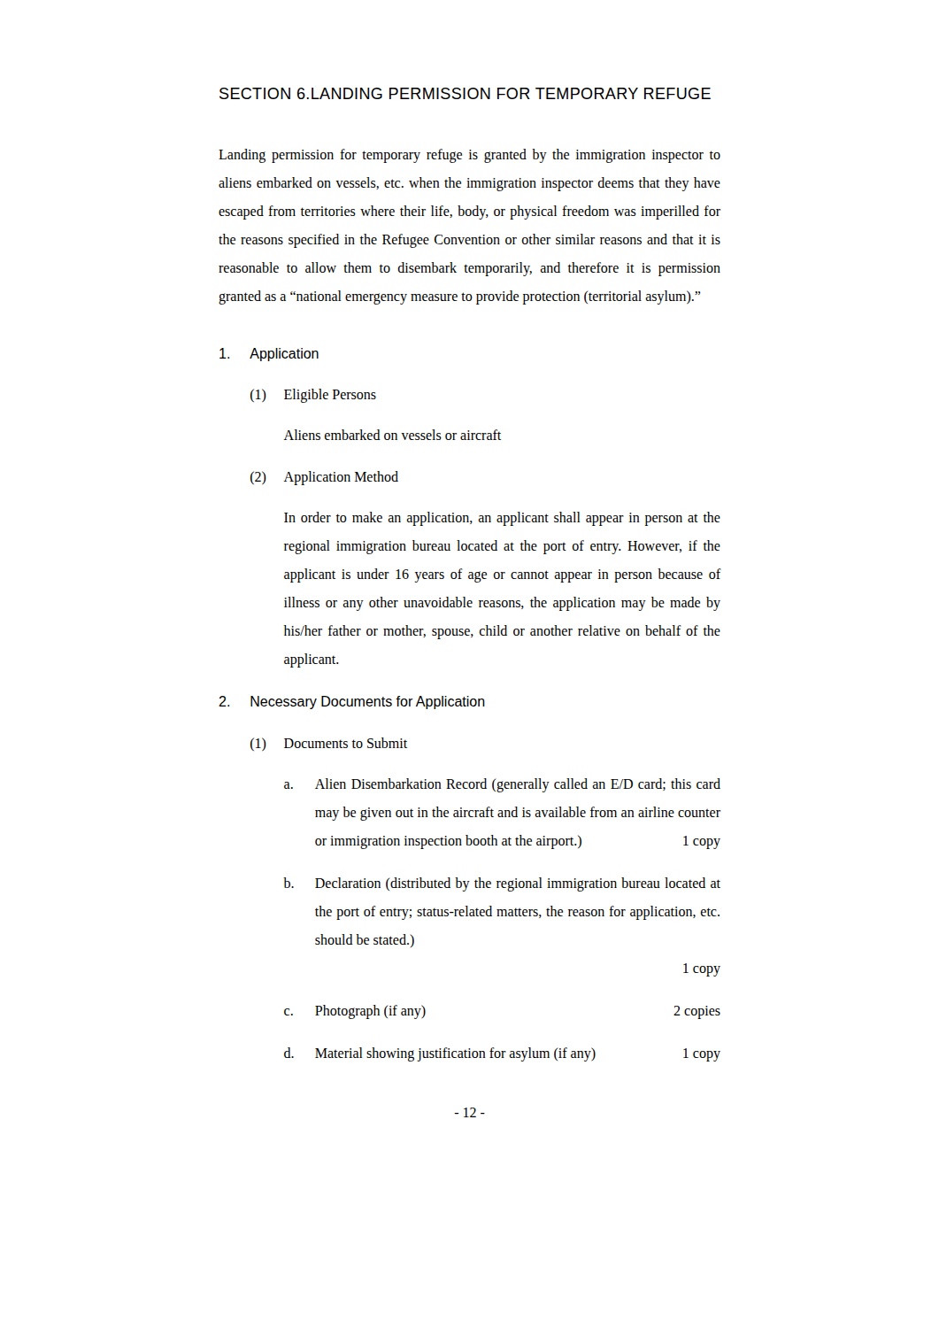SECTION 6. LANDING PERMISSION FOR TEMPORARY REFUGE
Landing permission for temporary refuge is granted by the immigration inspector to aliens embarked on vessels, etc. when the immigration inspector deems that they have escaped from territories where their life, body, or physical freedom was imperilled for the reasons specified in the Refugee Convention or other similar reasons and that it is reasonable to allow them to disembark temporarily, and therefore it is permission granted as a “national emergency measure to provide protection (territorial asylum).”
1. Application
(1) Eligible Persons
Aliens embarked on vessels or aircraft
(2) Application Method
In order to make an application, an applicant shall appear in person at the regional immigration bureau located at the port of entry. However, if the applicant is under 16 years of age or cannot appear in person because of illness or any other unavoidable reasons, the application may be made by his/her father or mother, spouse, child or another relative on behalf of the applicant.
2. Necessary Documents for Application
(1) Documents to Submit
a. Alien Disembarkation Record (generally called an E/D card; this card may be given out in the aircraft and is available from an airline counter or immigration inspection booth at the airport.)1 copy
b. Declaration (distributed by the regional immigration bureau located at the port of entry; status-related matters, the reason for application, etc. should be stated.)1 copy
c. Photograph (if any)2 copies
d. Material showing justification for asylum (if any)1 copy
- 12 -